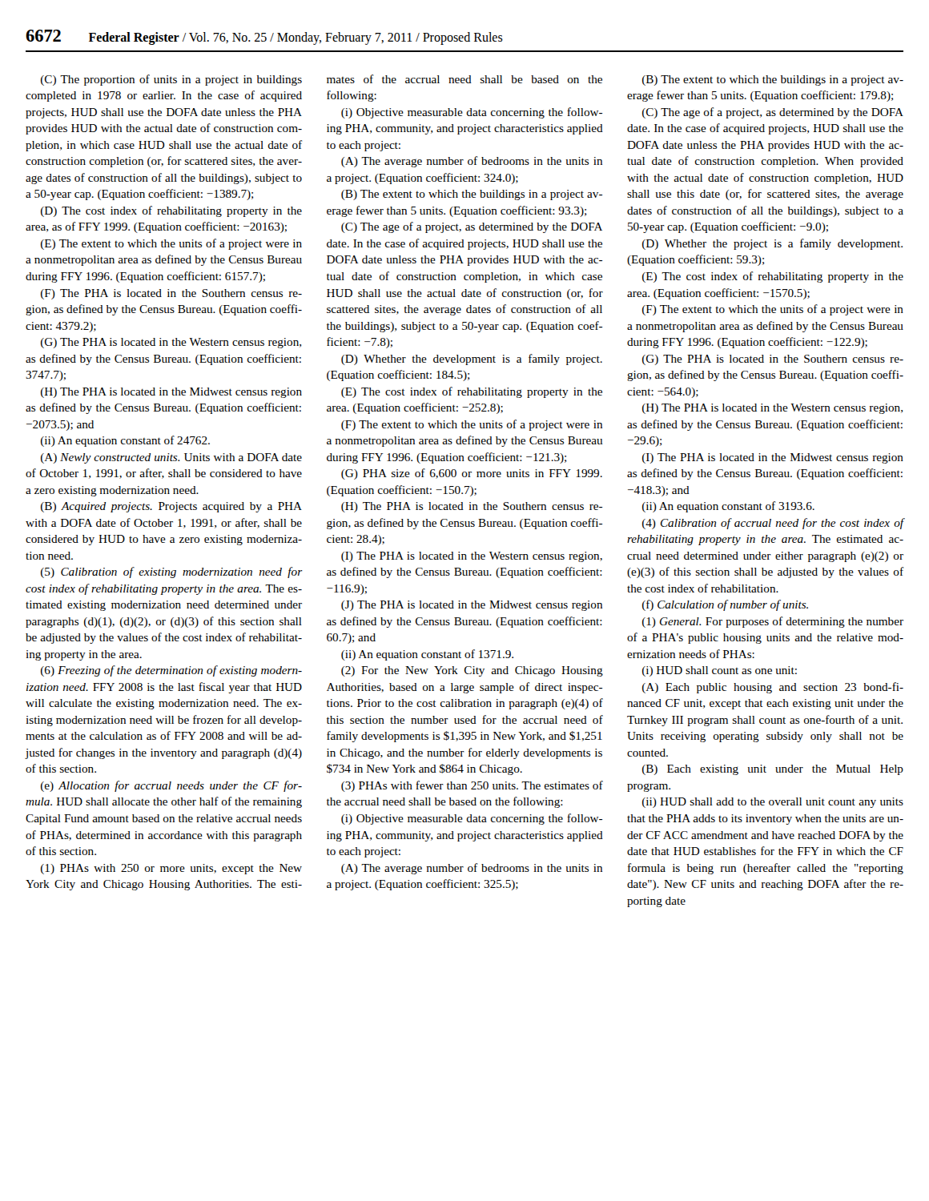6672 Federal Register / Vol. 76, No. 25 / Monday, February 7, 2011 / Proposed Rules
(C) The proportion of units in a project in buildings completed in 1978 or earlier. In the case of acquired projects, HUD shall use the DOFA date unless the PHA provides HUD with the actual date of construction completion, in which case HUD shall use the actual date of construction completion (or, for scattered sites, the average dates of construction of all the buildings), subject to a 50-year cap. (Equation coefficient: −1389.7);
(D) The cost index of rehabilitating property in the area, as of FFY 1999. (Equation coefficient: −20163);
(E) The extent to which the units of a project were in a nonmetropolitan area as defined by the Census Bureau during FFY 1996. (Equation coefficient: 6157.7);
(F) The PHA is located in the Southern census region, as defined by the Census Bureau. (Equation coefficient: 4379.2);
(G) The PHA is located in the Western census region, as defined by the Census Bureau. (Equation coefficient: 3747.7);
(H) The PHA is located in the Midwest census region as defined by the Census Bureau. (Equation coefficient: −2073.5); and
(ii) An equation constant of 24762.
(A) Newly constructed units. Units with a DOFA date of October 1, 1991, or after, shall be considered to have a zero existing modernization need.
(B) Acquired projects. Projects acquired by a PHA with a DOFA date of October 1, 1991, or after, shall be considered by HUD to have a zero existing modernization need.
(5) Calibration of existing modernization need for cost index of rehabilitating property in the area. The estimated existing modernization need determined under paragraphs (d)(1), (d)(2), or (d)(3) of this section shall be adjusted by the values of the cost index of rehabilitating property in the area.
(6) Freezing of the determination of existing modernization need. FFY 2008 is the last fiscal year that HUD will calculate the existing modernization need. The existing modernization need will be frozen for all developments at the calculation as of FFY 2008 and will be adjusted for changes in the inventory and paragraph (d)(4) of this section.
(e) Allocation for accrual needs under the CF formula. HUD shall allocate the other half of the remaining Capital Fund amount based on the relative accrual needs of PHAs, determined in accordance with this paragraph of this section.
(1) PHAs with 250 or more units, except the New York City and Chicago Housing Authorities. The estimates of the accrual need shall be based on the following:
(i) Objective measurable data concerning the following PHA, community, and project characteristics applied to each project:
(A) The average number of bedrooms in the units in a project. (Equation coefficient: 324.0);
(B) The extent to which the buildings in a project average fewer than 5 units. (Equation coefficient: 93.3);
(C) The age of a project, as determined by the DOFA date. In the case of acquired projects, HUD shall use the DOFA date unless the PHA provides HUD with the actual date of construction completion, in which case HUD shall use the actual date of construction (or, for scattered sites, the average dates of construction of all the buildings), subject to a 50-year cap. (Equation coefficient: −7.8);
(D) Whether the development is a family project. (Equation coefficient: 184.5);
(E) The cost index of rehabilitating property in the area. (Equation coefficient: −252.8);
(F) The extent to which the units of a project were in a nonmetropolitan area as defined by the Census Bureau during FFY 1996. (Equation coefficient: −121.3);
(G) PHA size of 6,600 or more units in FFY 1999. (Equation coefficient: −150.7);
(H) The PHA is located in the Southern census region, as defined by the Census Bureau. (Equation coefficient: 28.4);
(I) The PHA is located in the Western census region, as defined by the Census Bureau. (Equation coefficient: −116.9);
(J) The PHA is located in the Midwest census region as defined by the Census Bureau. (Equation coefficient: 60.7); and
(ii) An equation constant of 1371.9.
(2) For the New York City and Chicago Housing Authorities, based on a large sample of direct inspections. Prior to the cost calibration in paragraph (e)(4) of this section the number used for the accrual need of family developments is $1,395 in New York, and $1,251 in Chicago, and the number for elderly developments is $734 in New York and $864 in Chicago.
(3) PHAs with fewer than 250 units. The estimates of the accrual need shall be based on the following:
(i) Objective measurable data concerning the following PHA, community, and project characteristics applied to each project:
(A) The average number of bedrooms in the units in a project. (Equation coefficient: 325.5);
(B) The extent to which the buildings in a project average fewer than 5 units. (Equation coefficient: 179.8);
(C) The age of a project, as determined by the DOFA date. In the case of acquired projects, HUD shall use the DOFA date unless the PHA provides HUD with the actual date of construction completion. When provided with the actual date of construction completion, HUD shall use this date (or, for scattered sites, the average dates of construction of all the buildings), subject to a 50-year cap. (Equation coefficient: −9.0);
(D) Whether the project is a family development. (Equation coefficient: 59.3);
(E) The cost index of rehabilitating property in the area. (Equation coefficient: −1570.5);
(F) The extent to which the units of a project were in a nonmetropolitan area as defined by the Census Bureau during FFY 1996. (Equation coefficient: −122.9);
(G) The PHA is located in the Southern census region, as defined by the Census Bureau. (Equation coefficient: −564.0);
(H) The PHA is located in the Western census region, as defined by the Census Bureau. (Equation coefficient: −29.6);
(I) The PHA is located in the Midwest census region as defined by the Census Bureau. (Equation coefficient: −418.3); and
(ii) An equation constant of 3193.6.
(4) Calibration of accrual need for the cost index of rehabilitating property in the area. The estimated accrual need determined under either paragraph (e)(2) or (e)(3) of this section shall be adjusted by the values of the cost index of rehabilitation.
(f) Calculation of number of units.
(1) General. For purposes of determining the number of a PHA's public housing units and the relative modernization needs of PHAs:
(i) HUD shall count as one unit:
(A) Each public housing and section 23 bond-financed CF unit, except that each existing unit under the Turnkey III program shall count as one-fourth of a unit. Units receiving operating subsidy only shall not be counted.
(B) Each existing unit under the Mutual Help program.
(ii) HUD shall add to the overall unit count any units that the PHA adds to its inventory when the units are under CF ACC amendment and have reached DOFA by the date that HUD establishes for the FFY in which the CF formula is being run (hereafter called the "reporting date"). New CF units and reaching DOFA after the reporting date